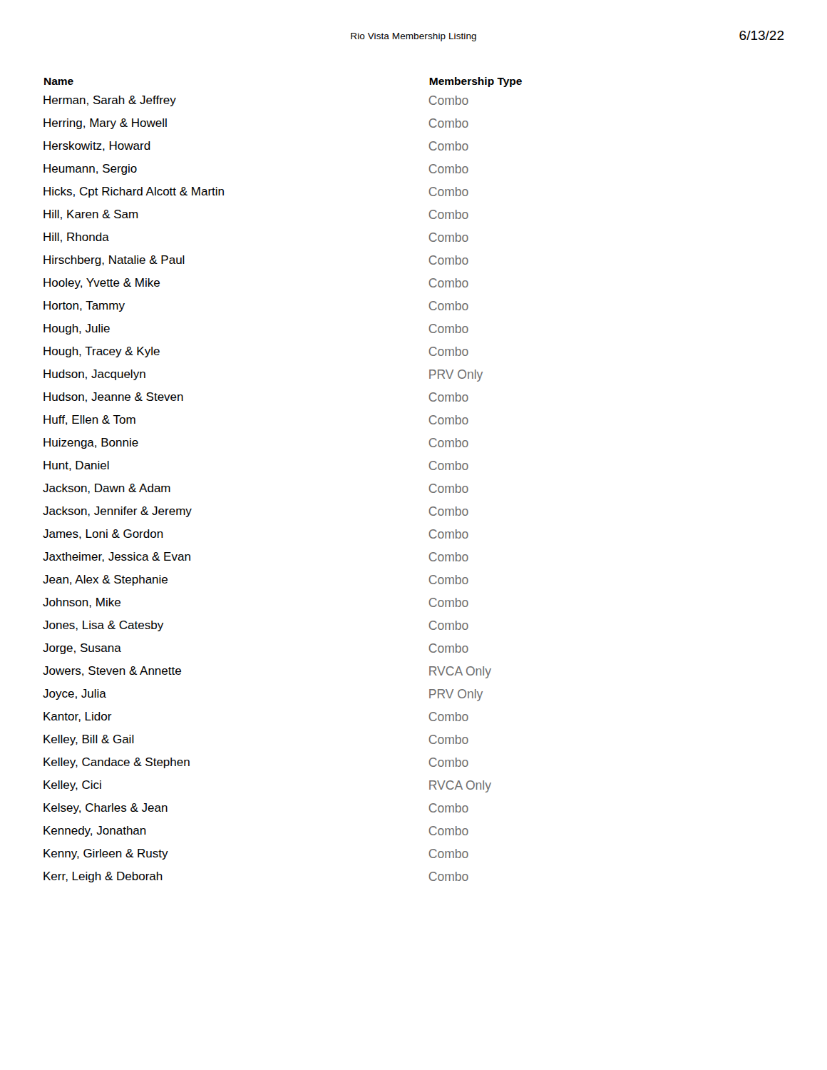Rio Vista Membership Listing
6/13/22
| Name | Membership Type |
| --- | --- |
| Herman, Sarah & Jeffrey | Combo |
| Herring, Mary & Howell | Combo |
| Herskowitz, Howard | Combo |
| Heumann, Sergio | Combo |
| Hicks, Cpt Richard Alcott & Martin | Combo |
| Hill, Karen & Sam | Combo |
| Hill, Rhonda | Combo |
| Hirschberg, Natalie & Paul | Combo |
| Hooley, Yvette & Mike | Combo |
| Horton, Tammy | Combo |
| Hough, Julie | Combo |
| Hough, Tracey & Kyle | Combo |
| Hudson, Jacquelyn | PRV Only |
| Hudson, Jeanne & Steven | Combo |
| Huff, Ellen & Tom | Combo |
| Huizenga, Bonnie | Combo |
| Hunt, Daniel | Combo |
| Jackson, Dawn & Adam | Combo |
| Jackson, Jennifer & Jeremy | Combo |
| James, Loni & Gordon | Combo |
| Jaxtheimer, Jessica & Evan | Combo |
| Jean, Alex & Stephanie | Combo |
| Johnson, Mike | Combo |
| Jones, Lisa & Catesby | Combo |
| Jorge, Susana | Combo |
| Jowers, Steven & Annette | RVCA Only |
| Joyce, Julia | PRV Only |
| Kantor, Lidor | Combo |
| Kelley, Bill & Gail | Combo |
| Kelley, Candace & Stephen | Combo |
| Kelley, Cici | RVCA Only |
| Kelsey, Charles & Jean | Combo |
| Kennedy, Jonathan | Combo |
| Kenny, Girleen & Rusty | Combo |
| Kerr, Leigh & Deborah | Combo |